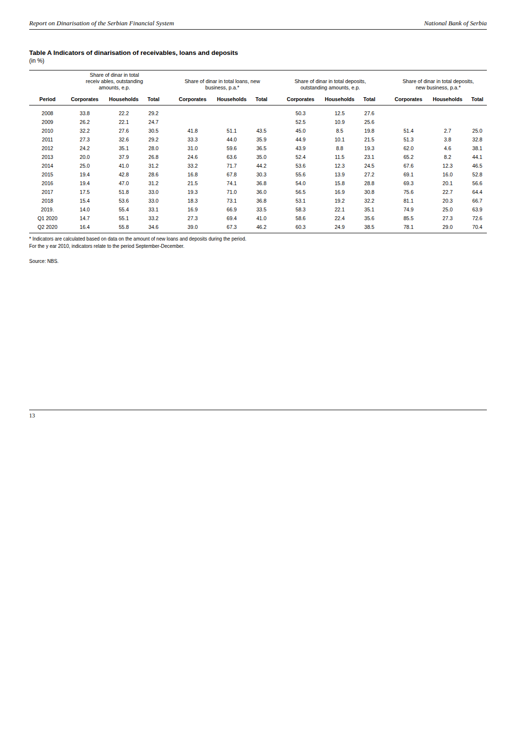Report on Dinarisation of the Serbian Financial System National Bank of Serbia
Table A Indicators of dinarisation of receivables, loans and deposits
(in %)
| | Share of dinar in total receiv ables, outstanding amounts, e.p. | | Share of dinar in total loans, new business, p.a.* | | Share of dinar in total deposits, outstanding amounts, e.p. | | Share of dinar in total deposits, new business, p.a.* |
| --- | --- | --- | --- | --- | --- | --- | --- |
| Period | Corporates | Households | Total | | Corporates | Households | Total | | Corporates | Households | Total | | Corporates | Households | Total |
| 2008 | 33.8 | 22.2 | 29.2 | | | | | | 50.3 | 12.5 | 27.6 | | | | |
| 2009 | 26.2 | 22.1 | 24.7 | | | | | | 52.5 | 10.9 | 25.6 | | | | |
| 2010 | 32.2 | 27.6 | 30.5 | | 41.8 | 51.1 | 43.5 | | 45.0 | 8.5 | 19.8 | | 51.4 | 2.7 | 25.0 |
| 2011 | 27.3 | 32.6 | 29.2 | | 33.3 | 44.0 | 35.9 | | 44.9 | 10.1 | 21.5 | | 51.3 | 3.8 | 32.8 |
| 2012 | 24.2 | 35.1 | 28.0 | | 31.0 | 59.6 | 36.5 | | 43.9 | 8.8 | 19.3 | | 62.0 | 4.6 | 38.1 |
| 2013 | 20.0 | 37.9 | 26.8 | | 24.6 | 63.6 | 35.0 | | 52.4 | 11.5 | 23.1 | | 65.2 | 8.2 | 44.1 |
| 2014 | 25.0 | 41.0 | 31.2 | | 33.2 | 71.7 | 44.2 | | 53.6 | 12.3 | 24.5 | | 67.6 | 12.3 | 46.5 |
| 2015 | 19.4 | 42.8 | 28.6 | | 16.8 | 67.8 | 30.3 | | 55.6 | 13.9 | 27.2 | | 69.1 | 16.0 | 52.8 |
| 2016 | 19.4 | 47.0 | 31.2 | | 21.5 | 74.1 | 36.8 | | 54.0 | 15.8 | 28.8 | | 69.3 | 20.1 | 56.6 |
| 2017 | 17.5 | 51.8 | 33.0 | | 19.3 | 71.0 | 36.0 | | 56.5 | 16.9 | 30.8 | | 75.6 | 22.7 | 64.4 |
| 2018 | 15.4 | 53.6 | 33.0 | | 18.3 | 73.1 | 36.8 | | 53.1 | 19.2 | 32.2 | | 81.1 | 20.3 | 66.7 |
| 2019. | 14.0 | 55.4 | 33.1 | | 16.9 | 66.9 | 33.5 | | 58.3 | 22.1 | 35.1 | | 74.9 | 25.0 | 63.9 |
| Q1 2020 | 14.7 | 55.1 | 33.2 | | 27.3 | 69.4 | 41.0 | | 58.6 | 22.4 | 35.6 | | 85.5 | 27.3 | 72.6 |
| Q2 2020 | 16.4 | 55.8 | 34.6 | | 39.0 | 67.3 | 46.2 | | 60.3 | 24.9 | 38.5 | | 78.1 | 29.0 | 70.4 |
* Indicators are calculated based on data on the amount of new loans and deposits during the period.
For the y ear 2010, indicators relate to the period September-December.
Source: NBS.
13